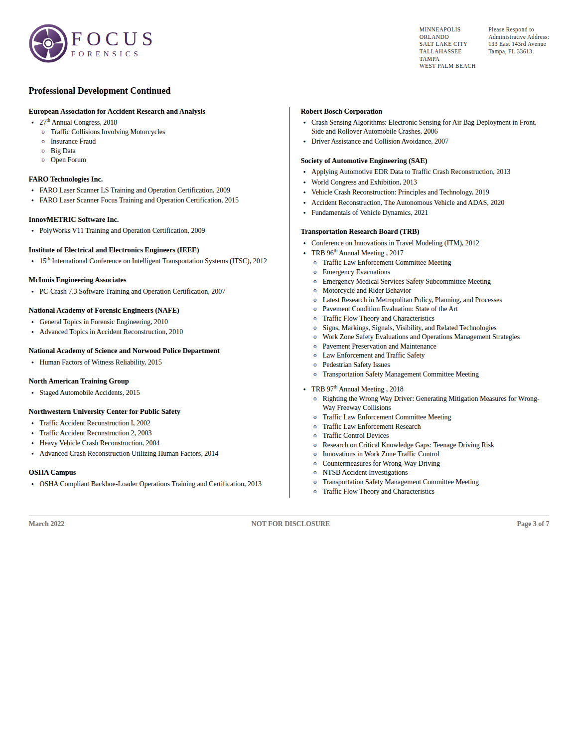FOCUS
FORENSICS
MINNEAPOLIS
ORLANDO
SALT LAKE CITY
TALLAHASSEE
TAMPA
WEST PALM BEACH
Please Respond to
Administrative Address:
133 East 143rd Avenue
Tampa, FL 33613
Professional Development Continued
European Association for Accident Research and Analysis
27th Annual Congress, 2018
Traffic Collisions Involving Motorcycles
Insurance Fraud
Big Data
Open Forum
FARO Technologies Inc.
FARO Laser Scanner LS Training and Operation Certification, 2009
FARO Laser Scanner Focus Training and Operation Certification, 2015
InnovMETRIC Software Inc.
PolyWorks V11 Training and Operation Certification, 2009
Institute of Electrical and Electronics Engineers (IEEE)
15th International Conference on Intelligent Transportation Systems (ITSC), 2012
McInnis Engineering Associates
PC-Crash 7.3 Software Training and Operation Certification, 2007
National Academy of Forensic Engineers (NAFE)
General Topics in Forensic Engineering, 2010
Advanced Topics in Accident Reconstruction, 2010
National Academy of Science and Norwood Police Department
Human Factors of Witness Reliability, 2015
North American Training Group
Staged Automobile Accidents, 2015
Northwestern University Center for Public Safety
Traffic Accident Reconstruction I, 2002
Traffic Accident Reconstruction 2, 2003
Heavy Vehicle Crash Reconstruction, 2004
Advanced Crash Reconstruction Utilizing Human Factors, 2014
OSHA Campus
OSHA Compliant Backhoe-Loader Operations Training and Certification, 2013
Robert Bosch Corporation
Crash Sensing Algorithms: Electronic Sensing for Air Bag Deployment in Front, Side and Rollover Automobile Crashes, 2006
Driver Assistance and Collision Avoidance, 2007
Society of Automotive Engineering (SAE)
Applying Automotive EDR Data to Traffic Crash Reconstruction, 2013
World Congress and Exhibition, 2013
Vehicle Crash Reconstruction: Principles and Technology, 2019
Accident Reconstruction, The Autonomous Vehicle and ADAS, 2020
Fundamentals of Vehicle Dynamics, 2021
Transportation Research Board (TRB)
Conference on Innovations in Travel Modeling (ITM), 2012
TRB 96th Annual Meeting , 2017
Traffic Law Enforcement Committee Meeting
Emergency Evacuations
Emergency Medical Services Safety Subcommittee Meeting
Motorcycle and Rider Behavior
Latest Research in Metropolitan Policy, Planning, and Processes
Pavement Condition Evaluation: State of the Art
Traffic Flow Theory and Characteristics
Signs, Markings, Signals, Visibility, and Related Technologies
Work Zone Safety Evaluations and Operations Management Strategies
Pavement Preservation and Maintenance
Law Enforcement and Traffic Safety
Pedestrian Safety Issues
Transportation Safety Management Committee Meeting
TRB 97th Annual Meeting , 2018
Righting the Wrong Way Driver: Generating Mitigation Measures for Wrong-Way Freeway Collisions
Traffic Law Enforcement Committee Meeting
Traffic Law Enforcement Research
Traffic Control Devices
Research on Critical Knowledge Gaps: Teenage Driving Risk
Innovations in Work Zone Traffic Control
Countermeasures for Wrong-Way Driving
NTSB Accident Investigations
Transportation Safety Management Committee Meeting
Traffic Flow Theory and Characteristics
March 2022
NOT FOR DISCLOSURE
Page 3 of 7